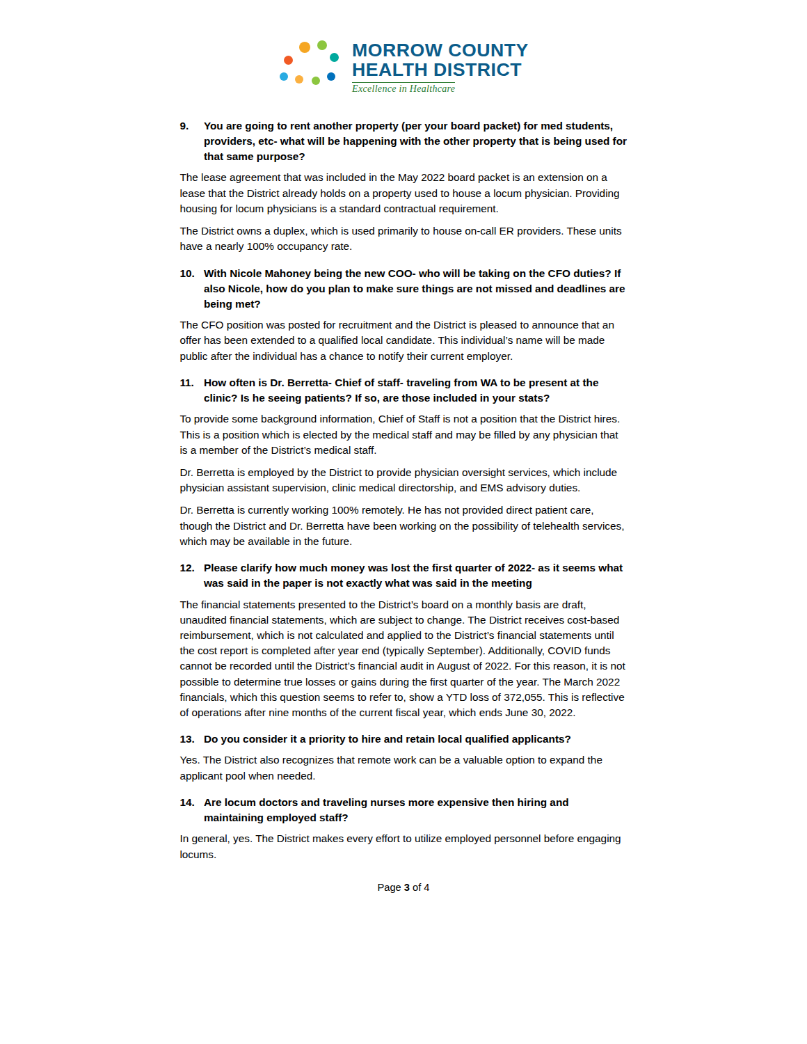MORROW COUNTY
HEALTH DISTRICT
Excellence in Healthcare
9. You are going to rent another property (per your board packet) for med students, providers, etc- what will be happening with the other property that is being used for that same purpose?
The lease agreement that was included in the May 2022 board packet is an extension on a lease that the District already holds on a property used to house a locum physician. Providing housing for locum physicians is a standard contractual requirement.
The District owns a duplex, which is used primarily to house on-call ER providers. These units have a nearly 100% occupancy rate.
10. With Nicole Mahoney being the new COO- who will be taking on the CFO duties? If also Nicole, how do you plan to make sure things are not missed and deadlines are being met?
The CFO position was posted for recruitment and the District is pleased to announce that an offer has been extended to a qualified local candidate. This individual’s name will be made public after the individual has a chance to notify their current employer.
11. How often is Dr. Berretta- Chief of staff- traveling from WA to be present at the clinic? Is he seeing patients? If so, are those included in your stats?
To provide some background information, Chief of Staff is not a position that the District hires. This is a position which is elected by the medical staff and may be filled by any physician that is a member of the District’s medical staff.
Dr. Berretta is employed by the District to provide physician oversight services, which include physician assistant supervision, clinic medical directorship, and EMS advisory duties.
Dr. Berretta is currently working 100% remotely. He has not provided direct patient care, though the District and Dr. Berretta have been working on the possibility of telehealth services, which may be available in the future.
12. Please clarify how much money was lost the first quarter of 2022- as it seems what was said in the paper is not exactly what was said in the meeting
The financial statements presented to the District’s board on a monthly basis are draft, unaudited financial statements, which are subject to change. The District receives cost-based reimbursement, which is not calculated and applied to the District’s financial statements until the cost report is completed after year end (typically September). Additionally, COVID funds cannot be recorded until the District’s financial audit in August of 2022. For this reason, it is not possible to determine true losses or gains during the first quarter of the year. The March 2022 financials, which this question seems to refer to, show a YTD loss of 372,055. This is reflective of operations after nine months of the current fiscal year, which ends June 30, 2022.
13. Do you consider it a priority to hire and retain local qualified applicants?
Yes. The District also recognizes that remote work can be a valuable option to expand the applicant pool when needed.
14. Are locum doctors and traveling nurses more expensive then hiring and maintaining employed staff?
In general, yes. The District makes every effort to utilize employed personnel before engaging locums.
Page 3 of 4